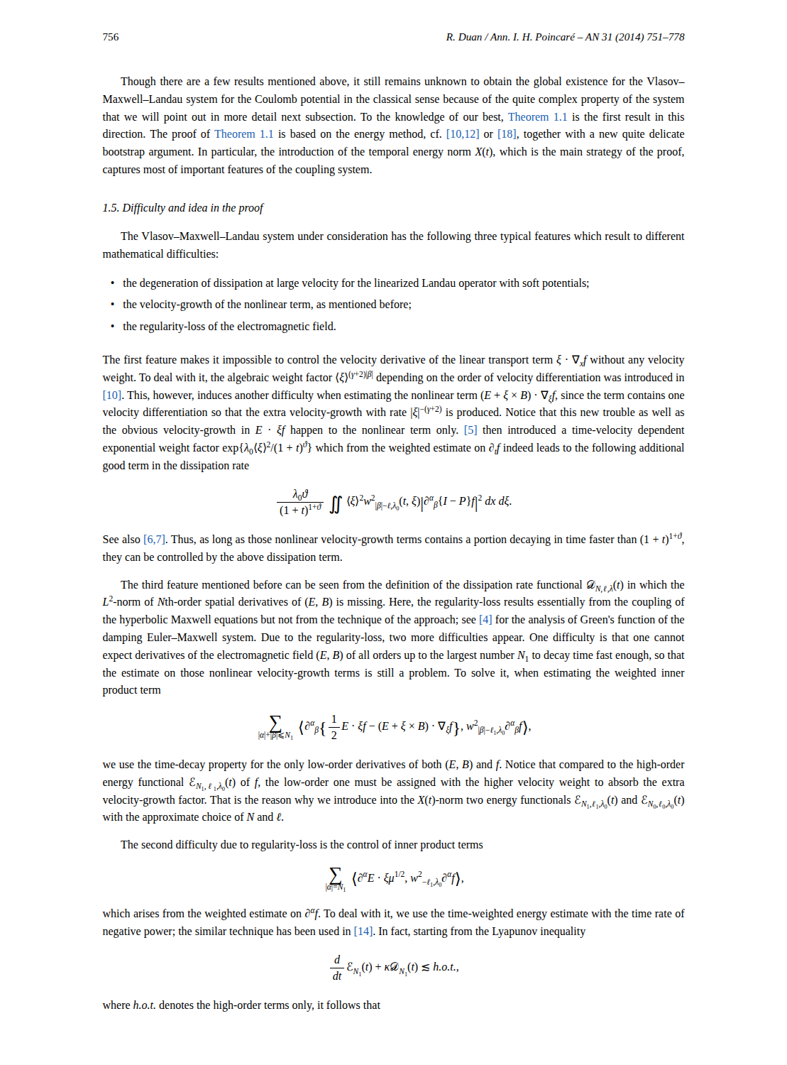756 R. Duan / Ann. I. H. Poincaré – AN 31 (2014) 751–778
Though there are a few results mentioned above, it still remains unknown to obtain the global existence for the Vlasov–Maxwell–Landau system for the Coulomb potential in the classical sense because of the quite complex property of the system that we will point out in more detail next subsection. To the knowledge of our best, Theorem 1.1 is the first result in this direction. The proof of Theorem 1.1 is based on the energy method, cf. [10,12] or [18], together with a new quite delicate bootstrap argument. In particular, the introduction of the temporal energy norm X(t), which is the main strategy of the proof, captures most of important features of the coupling system.
1.5. Difficulty and idea in the proof
The Vlasov–Maxwell–Landau system under consideration has the following three typical features which result to different mathematical difficulties:
the degeneration of dissipation at large velocity for the linearized Landau operator with soft potentials;
the velocity-growth of the nonlinear term, as mentioned before;
the regularity-loss of the electromagnetic field.
The first feature makes it impossible to control the velocity derivative of the linear transport term ξ · ∇xf without any velocity weight. To deal with it, the algebraic weight factor ⟨ξ⟩(γ+2)|β| depending on the order of velocity differentiation was introduced in [10]. This, however, induces another difficulty when estimating the nonlinear term (E + ξ × B) · ∇ξf, since the term contains one velocity differentiation so that the extra velocity-growth with rate |ξ|−(γ+2) is produced. Notice that this new trouble as well as the obvious velocity-growth in E · ξf happen to the nonlinear term only. [5] then introduced a time-velocity dependent exponential weight factor exp{λ0⟨ξ⟩2/(1 + t)ϑ} which from the weighted estimate on ∂tf indeed leads to the following additional good term in the dissipation rate
λ0ϑ(1 + t)1+ϑ ∬ ⟨ξ⟩2w2|β|−ℓ,λ0(t, ξ)|∂αβ{I − P}f|2 dx dξ.
See also [6,7]. Thus, as long as those nonlinear velocity-growth terms contains a portion decaying in time faster than (1 + t)1+ϑ, they can be controlled by the above dissipation term.
The third feature mentioned before can be seen from the definition of the dissipation rate functional 𝒟N,ℓ,λ(t) in which the L2-norm of Nth-order spatial derivatives of (E, B) is missing. Here, the regularity-loss results essentially from the coupling of the hyperbolic Maxwell equations but not from the technique of the approach; see [4] for the analysis of Green's function of the damping Euler–Maxwell system. Due to the regularity-loss, two more difficulties appear. One difficulty is that one cannot expect derivatives of the electromagnetic field (E, B) of all orders up to the largest number N1 to decay time fast enough, so that the estimate on those nonlinear velocity-growth terms is still a problem. To solve it, when estimating the weighted inner product term
∑|α|+|β|⩽N1 ⟨∂αβ{12 E · ξf − (E + ξ × B) · ∇ξf}, w2|β|−ℓ1,λ0∂αβf⟩,
we use the time-decay property for the only low-order derivatives of both (E, B) and f. Notice that compared to the high-order energy functional ℰN1,ℓ1,λ0(t) of f, the low-order one must be assigned with the higher velocity weight to absorb the extra velocity-growth factor. That is the reason why we introduce into the X(t)-norm two energy functionals ℰN1,ℓ1,λ0(t) and ℰN0,ℓ0,λ0(t) with the approximate choice of N and ℓ.
The second difficulty due to regularity-loss is the control of inner product terms
∑|α|=N1 ⟨∂αE · ξμ1/2, w2−ℓ1,λ0∂αf⟩,
which arises from the weighted estimate on ∂αf. To deal with it, we use the time-weighted energy estimate with the time rate of negative power; the similar technique has been used in [14]. In fact, starting from the Lyapunov inequality
ddt ℰN1(t) + κ 𝒟N1(t) ≲ h.o.t.,
where h.o.t. denotes the high-order terms only, it follows that